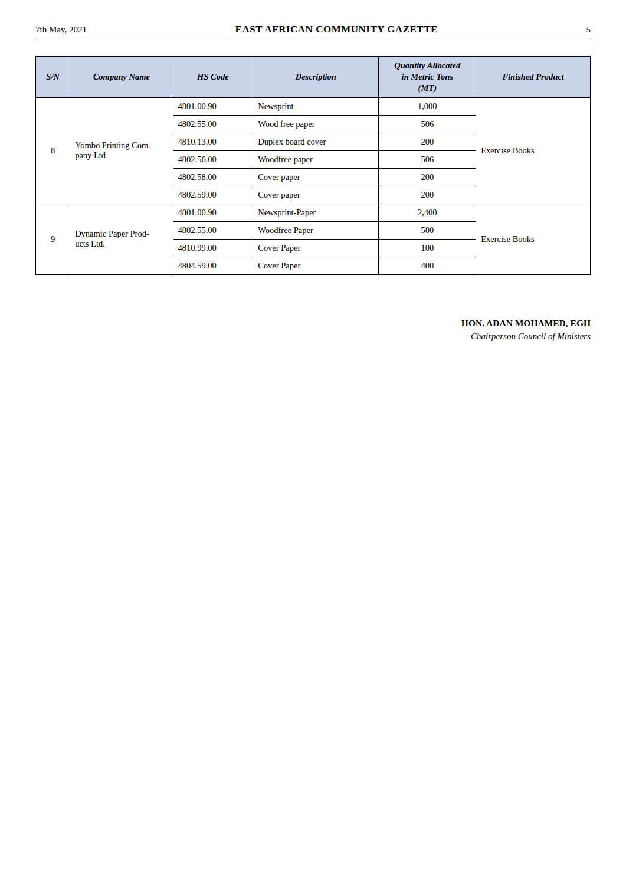7th May, 2021
EAST AFRICAN COMMUNITY GAZETTE
5
| S/N | Company Name | HS Code | Description | Quantity Allocated in Metric Tons (MT) | Finished Product |
| --- | --- | --- | --- | --- | --- |
| 8 | Yombo Printing Com- pany Ltd | 4801.00.90 | Newsprint | 1,000 | Exercise Books |
| 4802.55.00 | Wood free paper | 506 |
| 4810.13.00 | Duplex board cover | 200 |
| 4802.56.00 | Woodfree paper | 506 |
| 4802.58.00 | Cover paper | 200 |
| 4802.59.00 | Cover paper | 200 |
| 9 | Dynamic Paper Prod- ucts Ltd. | 4801.00.90 | Newsprint-Paper | 2,400 | Exercise Books |
| 4802.55.00 | Woodfree Paper | 500 |
| 4810.99.00 | Cover Paper | 100 |
| 4804.59.00 | Cover Paper | 400 |
HON. ADAN MOHAMED, EGH
Chairperson Council of Ministers